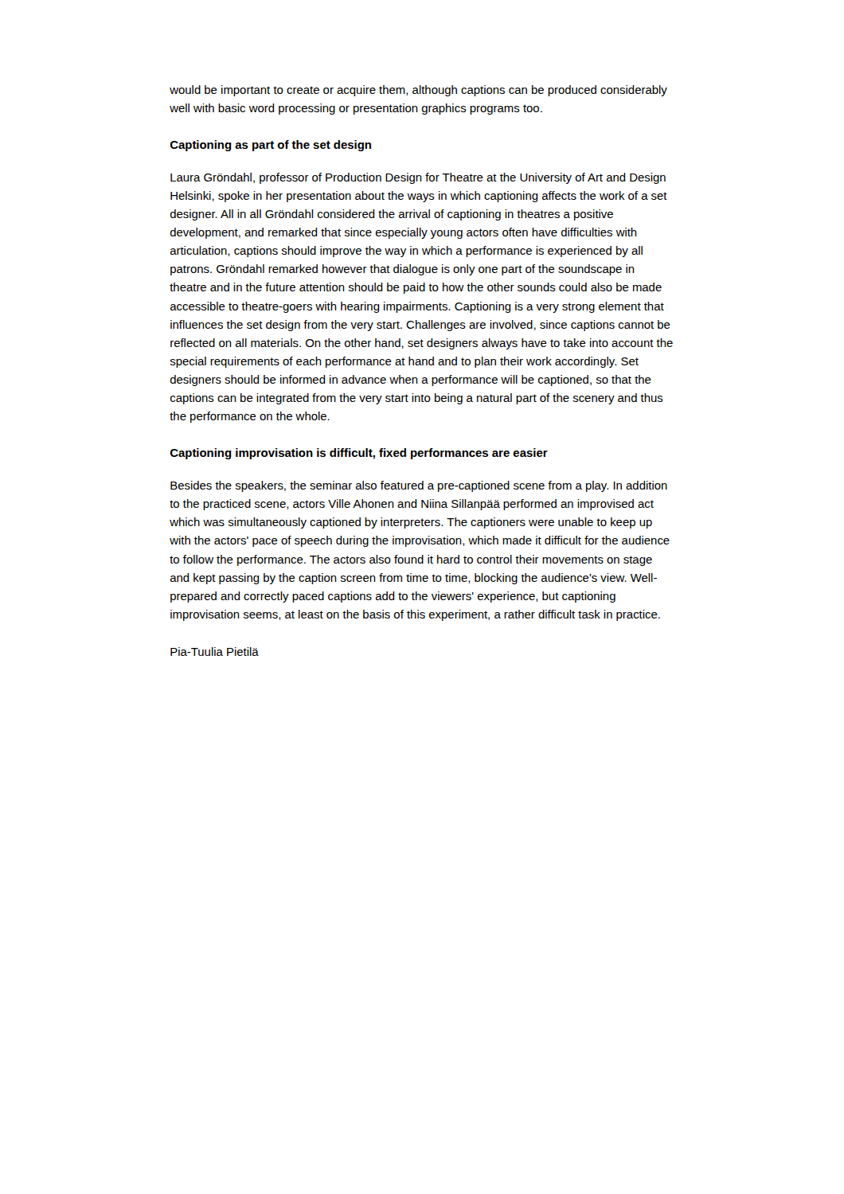would be important to create or acquire them, although captions can be produced considerably well with basic word processing or presentation graphics programs too.
Captioning as part of the set design
Laura Gröndahl, professor of Production Design for Theatre at the University of Art and Design Helsinki, spoke in her presentation about the ways in which captioning affects the work of a set designer. All in all Gröndahl considered the arrival of captioning in theatres a positive development, and remarked that since especially young actors often have difficulties with articulation, captions should improve the way in which a performance is experienced by all patrons. Gröndahl remarked however that dialogue is only one part of the soundscape in theatre and in the future attention should be paid to how the other sounds could also be made accessible to theatre-goers with hearing impairments. Captioning is a very strong element that influences the set design from the very start. Challenges are involved, since captions cannot be reflected on all materials. On the other hand, set designers always have to take into account the special requirements of each performance at hand and to plan their work accordingly. Set designers should be informed in advance when a performance will be captioned, so that the captions can be integrated from the very start into being a natural part of the scenery and thus the performance on the whole.
Captioning improvisation is difficult, fixed performances are easier
Besides the speakers, the seminar also featured a pre-captioned scene from a play. In addition to the practiced scene, actors Ville Ahonen and Niina Sillanpää performed an improvised act which was simultaneously captioned by interpreters. The captioners were unable to keep up with the actors' pace of speech during the improvisation, which made it difficult for the audience to follow the performance. The actors also found it hard to control their movements on stage and kept passing by the caption screen from time to time, blocking the audience's view. Well-prepared and correctly paced captions add to the viewers' experience, but captioning improvisation seems, at least on the basis of this experiment, a rather difficult task in practice.
Pia-Tuulia Pietilä